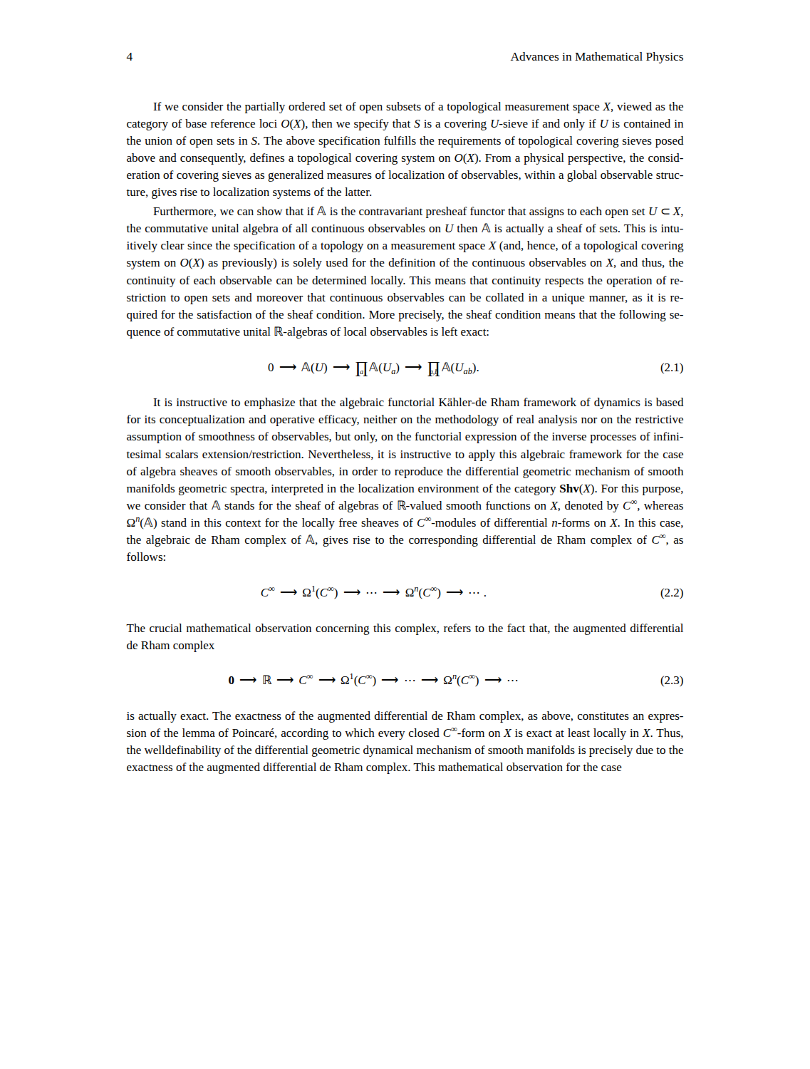4 Advances in Mathematical Physics
If we consider the partially ordered set of open subsets of a topological measurement space X, viewed as the category of base reference loci O(X), then we specify that S is a covering U-sieve if and only if U is contained in the union of open sets in S. The above specification fulfills the requirements of topological covering sieves posed above and consequently, defines a topological covering system on O(X). From a physical perspective, the consideration of covering sieves as generalized measures of localization of observables, within a global observable structure, gives rise to localization systems of the latter.
Furthermore, we can show that if 𝔸 is the contravariant presheaf functor that assigns to each open set U ⊂ X, the commutative unital algebra of all continuous observables on U then 𝔸 is actually a sheaf of sets. This is intuitively clear since the specification of a topology on a measurement space X (and, hence, of a topological covering system on O(X) as previously) is solely used for the definition of the continuous observables on X, and thus, the continuity of each observable can be determined locally. This means that continuity respects the operation of restriction to open sets and moreover that continuous observables can be collated in a unique manner, as it is required for the satisfaction of the sheaf condition. More precisely, the sheaf condition means that the following sequence of commutative unital ℝ-algebras of local observables is left exact:
0 ⟶ 𝔸(U) ⟶ ∏a 𝔸(Ua) ⟶ ∏a,b 𝔸(Uab).
(2.1)
It is instructive to emphasize that the algebraic functorial Kähler-de Rham framework of dynamics is based for its conceptualization and operative efficacy, neither on the methodology of real analysis nor on the restrictive assumption of smoothness of observables, but only, on the functorial expression of the inverse processes of infinitesimal scalars extension/restriction. Nevertheless, it is instructive to apply this algebraic framework for the case of algebra sheaves of smooth observables, in order to reproduce the differential geometric mechanism of smooth manifolds geometric spectra, interpreted in the localization environment of the category Shv(X). For this purpose, we consider that 𝔸 stands for the sheaf of algebras of ℝ-valued smooth functions on X, denoted by C∞, whereas Ωn(𝔸) stand in this context for the locally free sheaves of C∞-modules of differential n-forms on X. In this case, the algebraic de Rham complex of 𝔸, gives rise to the corresponding differential de Rham complex of C∞, as follows:
C∞ ⟶ Ω1(C∞) ⟶ ⋯ ⟶ Ωn(C∞) ⟶ ⋯ .
(2.2)
The crucial mathematical observation concerning this complex, refers to the fact that, the augmented differential de Rham complex
0 ⟶ ℝ ⟶ C∞ ⟶ Ω1(C∞) ⟶ ⋯ ⟶ Ωn(C∞) ⟶ ⋯
(2.3)
is actually exact. The exactness of the augmented differential de Rham complex, as above, constitutes an expression of the lemma of Poincaré, according to which every closed C∞-form on X is exact at least locally in X. Thus, the welldefinability of the differential geometric dynamical mechanism of smooth manifolds is precisely due to the exactness of the augmented differential de Rham complex. This mathematical observation for the case